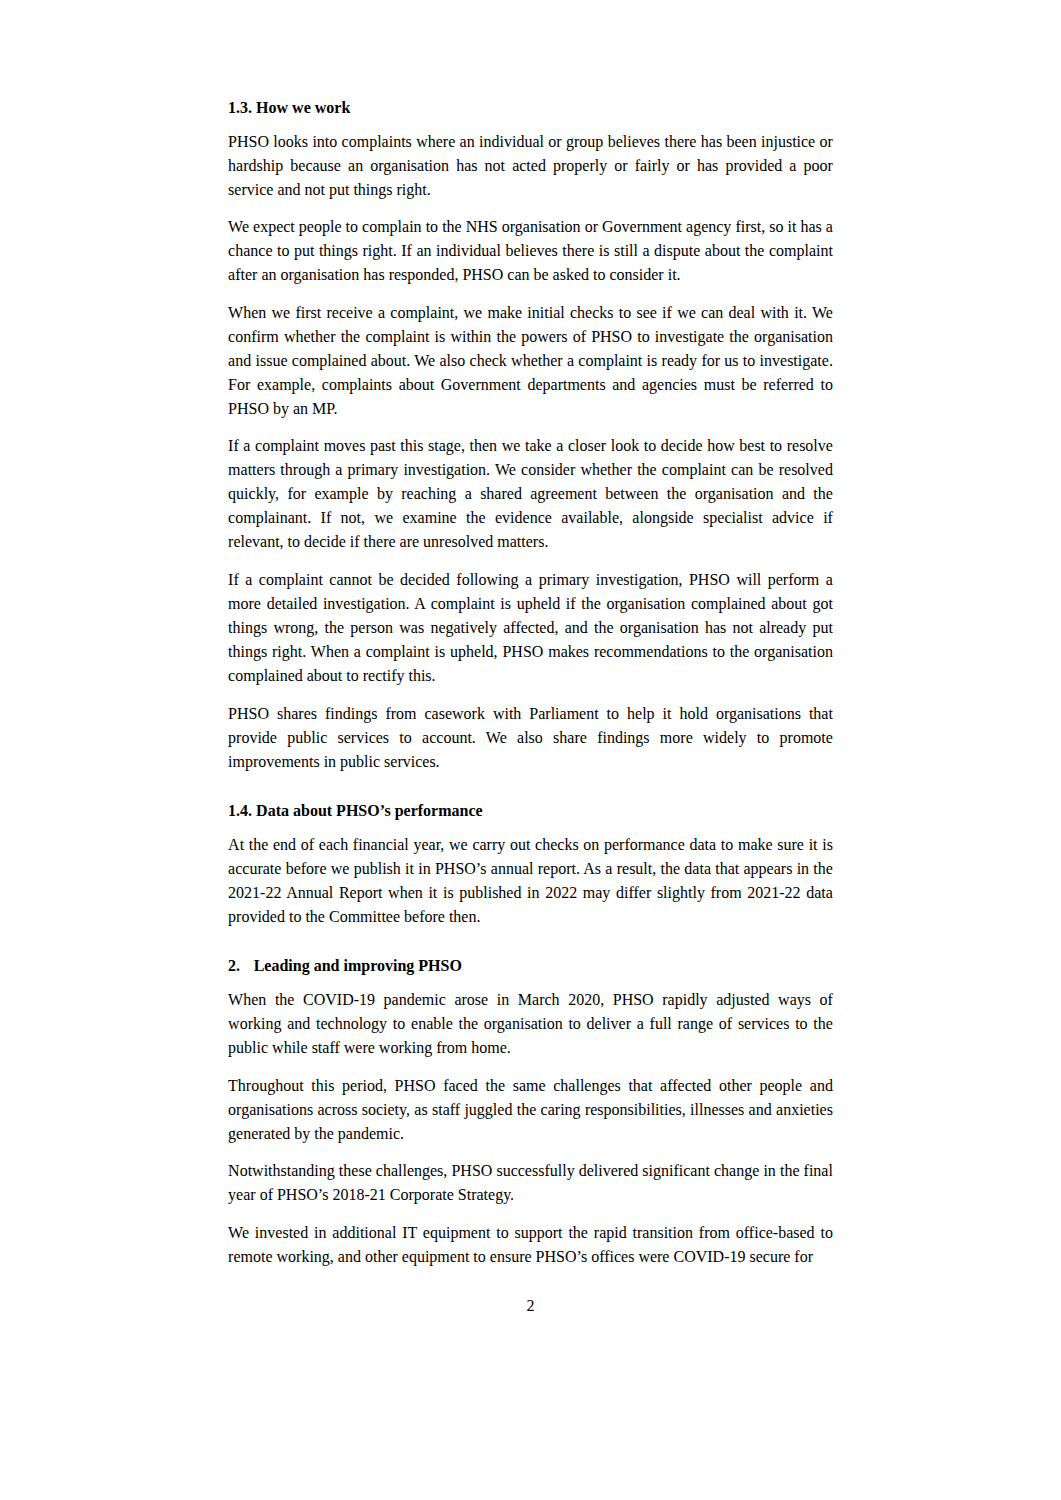1.3. How we work
PHSO looks into complaints where an individual or group believes there has been injustice or hardship because an organisation has not acted properly or fairly or has provided a poor service and not put things right.
We expect people to complain to the NHS organisation or Government agency first, so it has a chance to put things right. If an individual believes there is still a dispute about the complaint after an organisation has responded, PHSO can be asked to consider it.
When we first receive a complaint, we make initial checks to see if we can deal with it. We confirm whether the complaint is within the powers of PHSO to investigate the organisation and issue complained about. We also check whether a complaint is ready for us to investigate. For example, complaints about Government departments and agencies must be referred to PHSO by an MP.
If a complaint moves past this stage, then we take a closer look to decide how best to resolve matters through a primary investigation. We consider whether the complaint can be resolved quickly, for example by reaching a shared agreement between the organisation and the complainant. If not, we examine the evidence available, alongside specialist advice if relevant, to decide if there are unresolved matters.
If a complaint cannot be decided following a primary investigation, PHSO will perform a more detailed investigation. A complaint is upheld if the organisation complained about got things wrong, the person was negatively affected, and the organisation has not already put things right. When a complaint is upheld, PHSO makes recommendations to the organisation complained about to rectify this.
PHSO shares findings from casework with Parliament to help it hold organisations that provide public services to account. We also share findings more widely to promote improvements in public services.
1.4. Data about PHSO’s performance
At the end of each financial year, we carry out checks on performance data to make sure it is accurate before we publish it in PHSO’s annual report. As a result, the data that appears in the 2021-22 Annual Report when it is published in 2022 may differ slightly from 2021-22 data provided to the Committee before then.
2. Leading and improving PHSO
When the COVID-19 pandemic arose in March 2020, PHSO rapidly adjusted ways of working and technology to enable the organisation to deliver a full range of services to the public while staff were working from home.
Throughout this period, PHSO faced the same challenges that affected other people and organisations across society, as staff juggled the caring responsibilities, illnesses and anxieties generated by the pandemic.
Notwithstanding these challenges, PHSO successfully delivered significant change in the final year of PHSO’s 2018-21 Corporate Strategy.
We invested in additional IT equipment to support the rapid transition from office-based to remote working, and other equipment to ensure PHSO’s offices were COVID-19 secure for
2